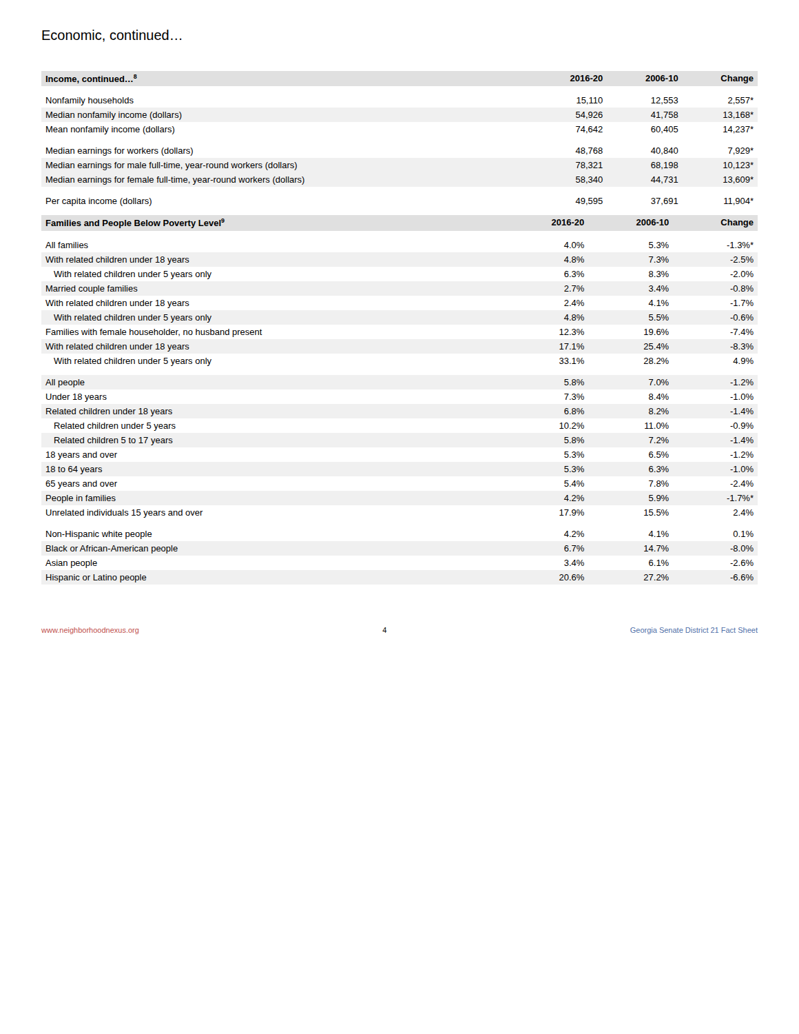Economic, continued…
| Income, continued… 8 | 2016-20 | 2006-10 | Change |
| --- | --- | --- | --- |
| Nonfamily households | 15,110 | 12,553 | 2,557* |
| Median nonfamily income (dollars) | 54,926 | 41,758 | 13,168* |
| Mean nonfamily income (dollars) | 74,642 | 60,405 | 14,237* |
| Median earnings for workers (dollars) | 48,768 | 40,840 | 7,929* |
| Median earnings for male full-time, year-round workers (dollars) | 78,321 | 68,198 | 10,123* |
| Median earnings for female full-time, year-round workers (dollars) | 58,340 | 44,731 | 13,609* |
| Per capita income (dollars) | 49,595 | 37,691 | 11,904* |
| Families and People Below Poverty Level 9 | 2016-20 | 2006-10 | Change |
| --- | --- | --- | --- |
| All families | 4.0% | 5.3% | -1.3%* |
| With related children under 18 years | 4.8% | 7.3% | -2.5% |
| With related children under 5 years only | 6.3% | 8.3% | -2.0% |
| Married couple families | 2.7% | 3.4% | -0.8% |
| With related children under 18 years | 2.4% | 4.1% | -1.7% |
| With related children under 5 years only | 4.8% | 5.5% | -0.6% |
| Families with female householder, no husband present | 12.3% | 19.6% | -7.4% |
| With related children under 18 years | 17.1% | 25.4% | -8.3% |
| With related children under 5 years only | 33.1% | 28.2% | 4.9% |
| All people | 5.8% | 7.0% | -1.2% |
| Under 18 years | 7.3% | 8.4% | -1.0% |
| Related children under 18 years | 6.8% | 8.2% | -1.4% |
| Related children under 5 years | 10.2% | 11.0% | -0.9% |
| Related children 5 to 17 years | 5.8% | 7.2% | -1.4% |
| 18 years and over | 5.3% | 6.5% | -1.2% |
| 18 to 64 years | 5.3% | 6.3% | -1.0% |
| 65 years and over | 5.4% | 7.8% | -2.4% |
| People in families | 4.2% | 5.9% | -1.7%* |
| Unrelated individuals 15 years and over | 17.9% | 15.5% | 2.4% |
| Non-Hispanic white people | 4.2% | 4.1% | 0.1% |
| Black or African-American people | 6.7% | 14.7% | -8.0% |
| Asian people | 3.4% | 6.1% | -2.6% |
| Hispanic or Latino people | 20.6% | 27.2% | -6.6% |
www.neighborhoodnexus.org 4 Georgia Senate District 21 Fact Sheet